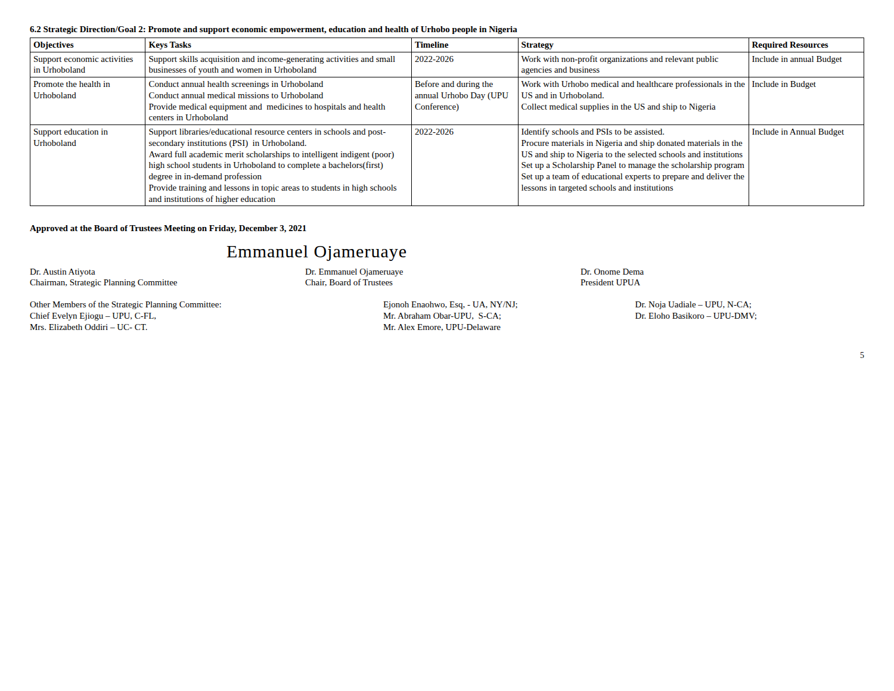6.2 Strategic Direction/Goal 2: Promote and support economic empowerment, education and health of Urhobo people in Nigeria
| Objectives | Keys Tasks | Timeline | Strategy | Required Resources |
| --- | --- | --- | --- | --- |
| Support economic activities in Urhoboland | Support skills acquisition and income-generating activities and small businesses of youth and women in Urhoboland | 2022-2026 | Work with non-profit organizations and relevant public agencies and business | Include in annual Budget |
| Promote the health in Urhoboland | Conduct annual health screenings in Urhoboland Conduct annual medical missions to Urhoboland Provide medical equipment and medicines to hospitals and health centers in Urhoboland | Before and during the annual Urhobo Day (UPU Conference) | Work with Urhobo medical and healthcare professionals in the US and in Urhoboland. Collect medical supplies in the US and ship to Nigeria | Include in Budget |
| Support education in Urhoboland | Support libraries/educational resource centers in schools and post-secondary institutions (PSI) in Urhoboland. Award full academic merit scholarships to intelligent indigent (poor) high school students in Urhoboland to complete a bachelors(first) degree in in-demand profession Provide training and lessons in topic areas to students in high schools and institutions of higher education | 2022-2026 | Identify schools and PSIs to be assisted. Procure materials in Nigeria and ship donated materials in the US and ship to Nigeria to the selected schools and institutions Set up a Scholarship Panel to manage the scholarship program Set up a team of educational experts to prepare and deliver the lessons in targeted schools and institutions | Include in Annual Budget |
Approved at the Board of Trustees Meeting on Friday, December 3, 2021
Emmanuel Ojameruaye
| Dr. Austin Atiyota | Dr. Emmanuel Ojameruaye | Dr. Onome Dema |
| Chairman, Strategic Planning Committee | Chair, Board of Trustees | President UPUA |
| Other Members of the Strategic Planning Committee: | Ejonoh Enaohwo, Esq, - UA, NY/NJ; | Dr. Noja Uadiale – UPU, N-CA; |
| Chief Evelyn Ejiogu – UPU, C-FL, | Mr. Abraham Obar-UPU, S-CA; | Dr. Eloho Basikoro – UPU-DMV; |
| Mrs. Elizabeth Oddiri – UC- CT. | Mr. Alex Emore, UPU-Delaware | |
5